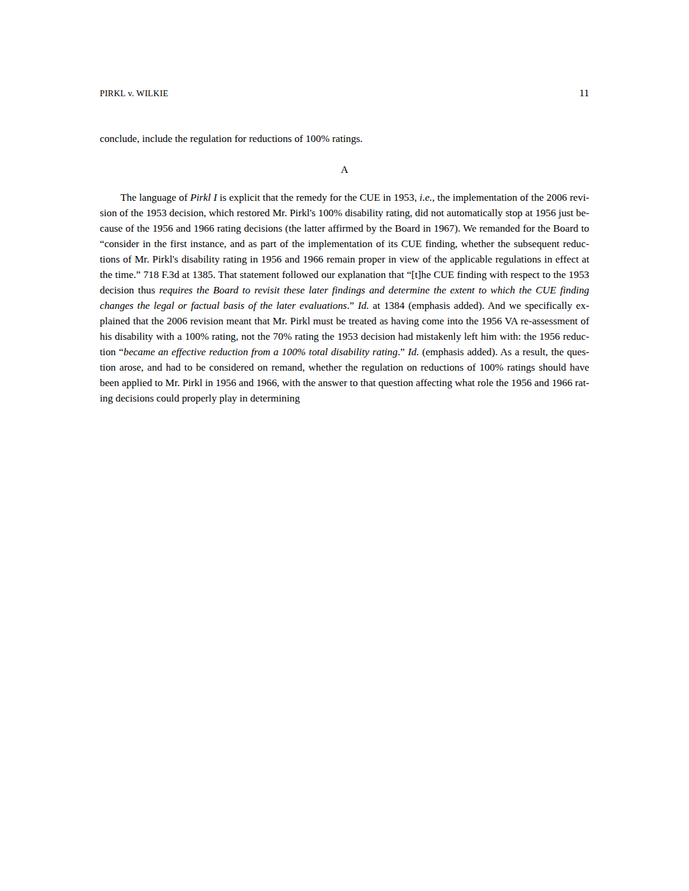PIRKL v. WILKIE 11
conclude, include the regulation for reductions of 100% ratings.
A
The language of Pirkl I is explicit that the remedy for the CUE in 1953, i.e., the implementation of the 2006 revision of the 1953 decision, which restored Mr. Pirkl's 100% disability rating, did not automatically stop at 1956 just because of the 1956 and 1966 rating decisions (the latter affirmed by the Board in 1967). We remanded for the Board to “consider in the first instance, and as part of the implementation of its CUE finding, whether the subsequent reductions of Mr. Pirkl's disability rating in 1956 and 1966 remain proper in view of the applicable regulations in effect at the time.” 718 F.3d at 1385. That statement followed our explanation that “[t]he CUE finding with respect to the 1953 decision thus requires the Board to revisit these later findings and determine the extent to which the CUE finding changes the legal or factual basis of the later evaluations.” Id. at 1384 (emphasis added). And we specifically explained that the 2006 revision meant that Mr. Pirkl must be treated as having come into the 1956 VA re-assessment of his disability with a 100% rating, not the 70% rating the 1953 decision had mistakenly left him with: the 1956 reduction “became an effective reduction from a 100% total disability rating.” Id. (emphasis added). As a result, the question arose, and had to be considered on remand, whether the regulation on reductions of 100% ratings should have been applied to Mr. Pirkl in 1956 and 1966, with the answer to that question affecting what role the 1956 and 1966 rating decisions could properly play in determining